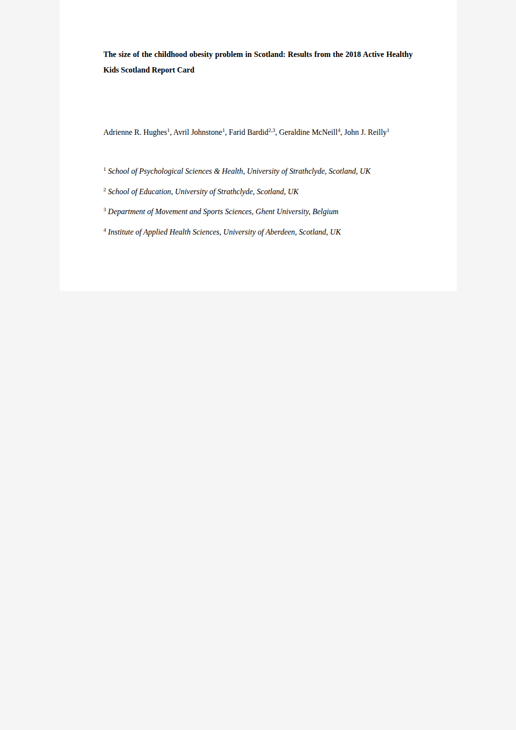The size of the childhood obesity problem in Scotland: Results from the 2018 Active Healthy Kids Scotland Report Card
Adrienne R. Hughes1, Avril Johnstone1, Farid Bardid2,3, Geraldine McNeill4, John J. Reilly1
1 School of Psychological Sciences & Health, University of Strathclyde, Scotland, UK
2 School of Education, University of Strathclyde, Scotland, UK
3 Department of Movement and Sports Sciences, Ghent University, Belgium
4 Institute of Applied Health Sciences, University of Aberdeen, Scotland, UK